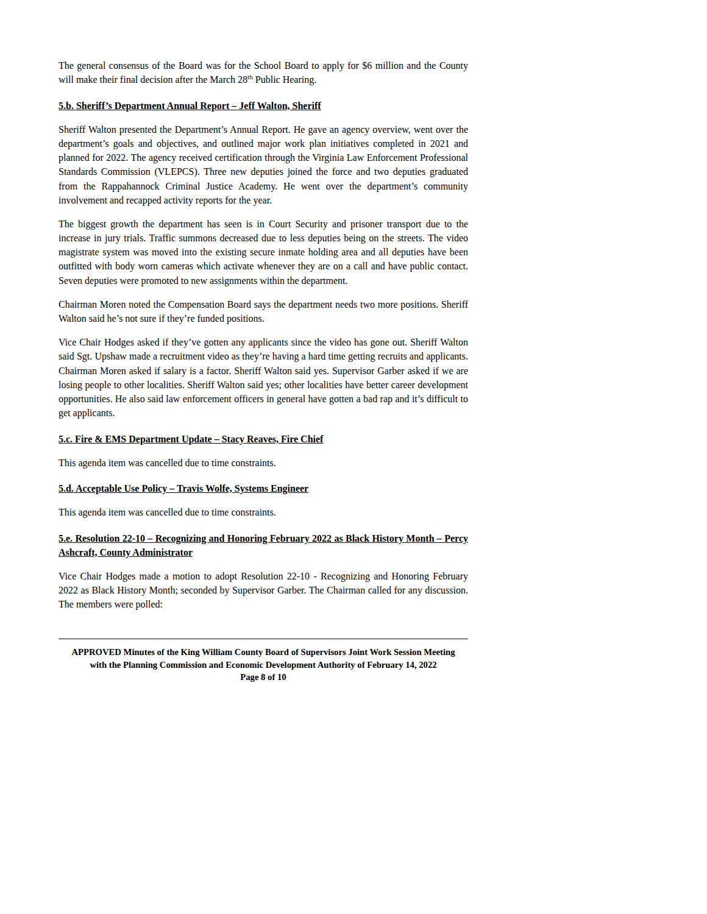The general consensus of the Board was for the School Board to apply for $6 million and the County will make their final decision after the March 28th Public Hearing.
5.b. Sheriff’s Department Annual Report – Jeff Walton, Sheriff
Sheriff Walton presented the Department’s Annual Report. He gave an agency overview, went over the department’s goals and objectives, and outlined major work plan initiatives completed in 2021 and planned for 2022. The agency received certification through the Virginia Law Enforcement Professional Standards Commission (VLEPCS). Three new deputies joined the force and two deputies graduated from the Rappahannock Criminal Justice Academy. He went over the department’s community involvement and recapped activity reports for the year.
The biggest growth the department has seen is in Court Security and prisoner transport due to the increase in jury trials. Traffic summons decreased due to less deputies being on the streets. The video magistrate system was moved into the existing secure inmate holding area and all deputies have been outfitted with body worn cameras which activate whenever they are on a call and have public contact. Seven deputies were promoted to new assignments within the department.
Chairman Moren noted the Compensation Board says the department needs two more positions. Sheriff Walton said he’s not sure if they’re funded positions.
Vice Chair Hodges asked if they’ve gotten any applicants since the video has gone out. Sheriff Walton said Sgt. Upshaw made a recruitment video as they’re having a hard time getting recruits and applicants. Chairman Moren asked if salary is a factor. Sheriff Walton said yes. Supervisor Garber asked if we are losing people to other localities. Sheriff Walton said yes; other localities have better career development opportunities. He also said law enforcement officers in general have gotten a bad rap and it’s difficult to get applicants.
5.c. Fire & EMS Department Update – Stacy Reaves, Fire Chief
This agenda item was cancelled due to time constraints.
5.d. Acceptable Use Policy – Travis Wolfe, Systems Engineer
This agenda item was cancelled due to time constraints.
5.e. Resolution 22-10 – Recognizing and Honoring February 2022 as Black History Month – Percy Ashcraft, County Administrator
Vice Chair Hodges made a motion to adopt Resolution 22-10 - Recognizing and Honoring February 2022 as Black History Month; seconded by Supervisor Garber. The Chairman called for any discussion. The members were polled:
APPROVED Minutes of the King William County Board of Supervisors Joint Work Session Meeting
with the Planning Commission and Economic Development Authority of February 14, 2022
Page 8 of 10